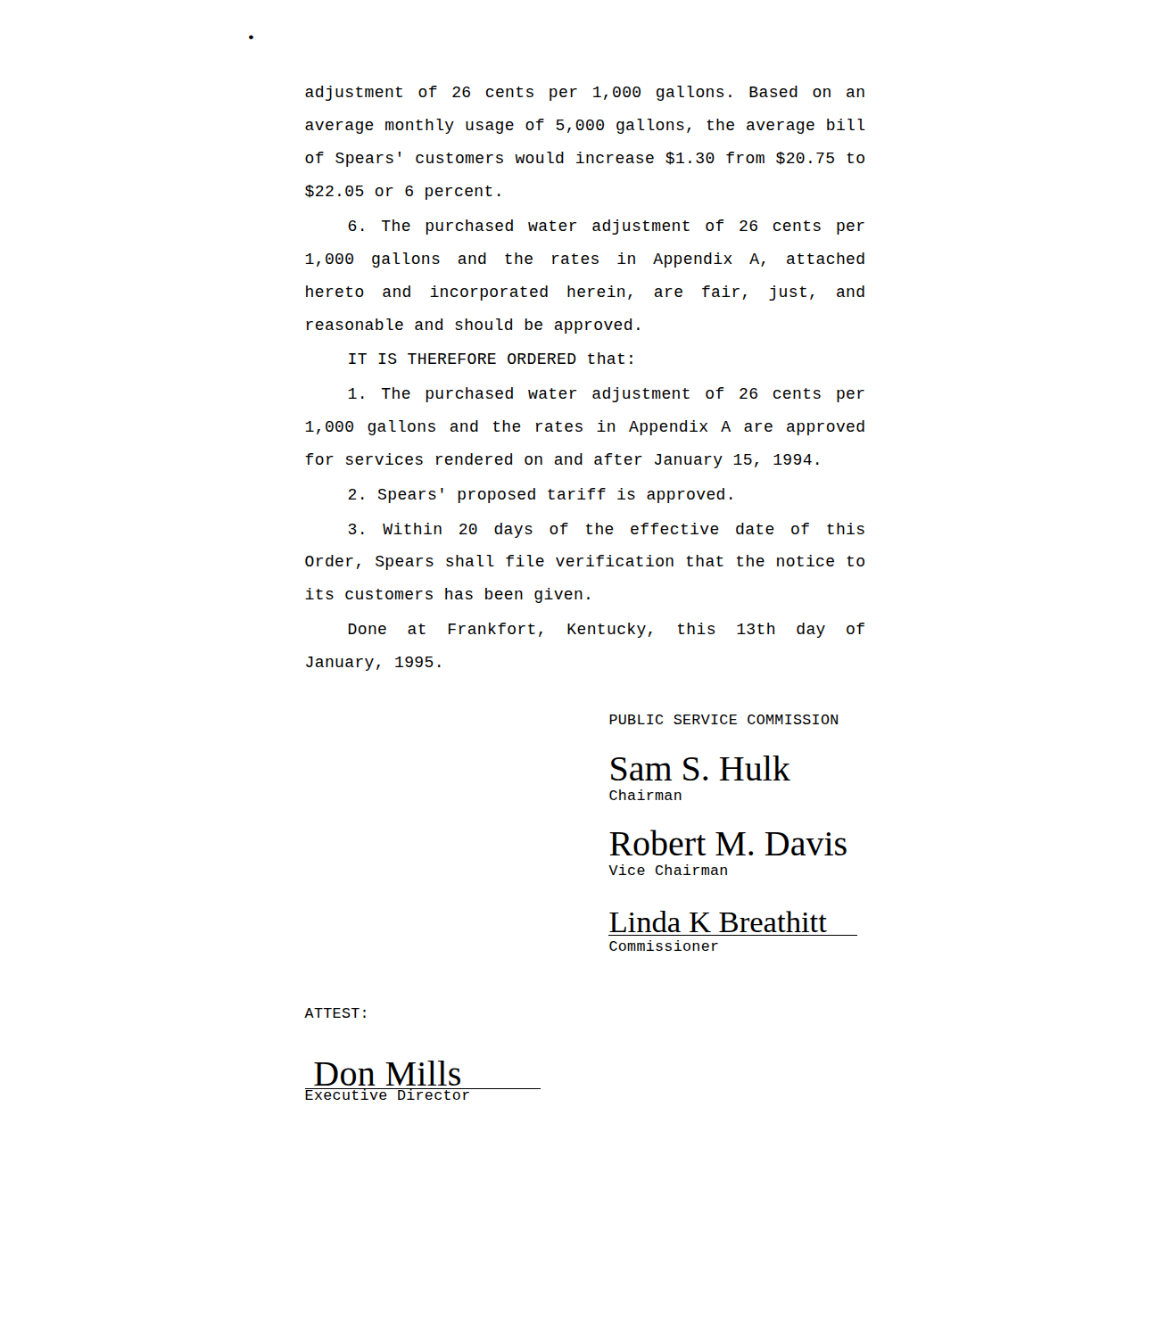•
adjustment of 26 cents per 1,000 gallons. Based on an average monthly usage of 5,000 gallons, the average bill of Spears' customers would increase $1.30 from $20.75 to $22.05 or 6 percent.
6. The purchased water adjustment of 26 cents per 1,000 gallons and the rates in Appendix A, attached hereto and incorporated herein, are fair, just, and reasonable and should be approved.
IT IS THEREFORE ORDERED that:
1. The purchased water adjustment of 26 cents per 1,000 gallons and the rates in Appendix A are approved for services rendered on and after January 15, 1994.
2. Spears' proposed tariff is approved.
3. Within 20 days of the effective date of this Order, Spears shall file verification that the notice to its customers has been given.
Done at Frankfort, Kentucky, this 13th day of January, 1995.
PUBLIC SERVICE COMMISSION
Sam S. Hulk
Chairman
Robert M. Davis
Vice Chairman
Linda K Breathitt
Commissioner
ATTEST:
Don Mills
Executive Director